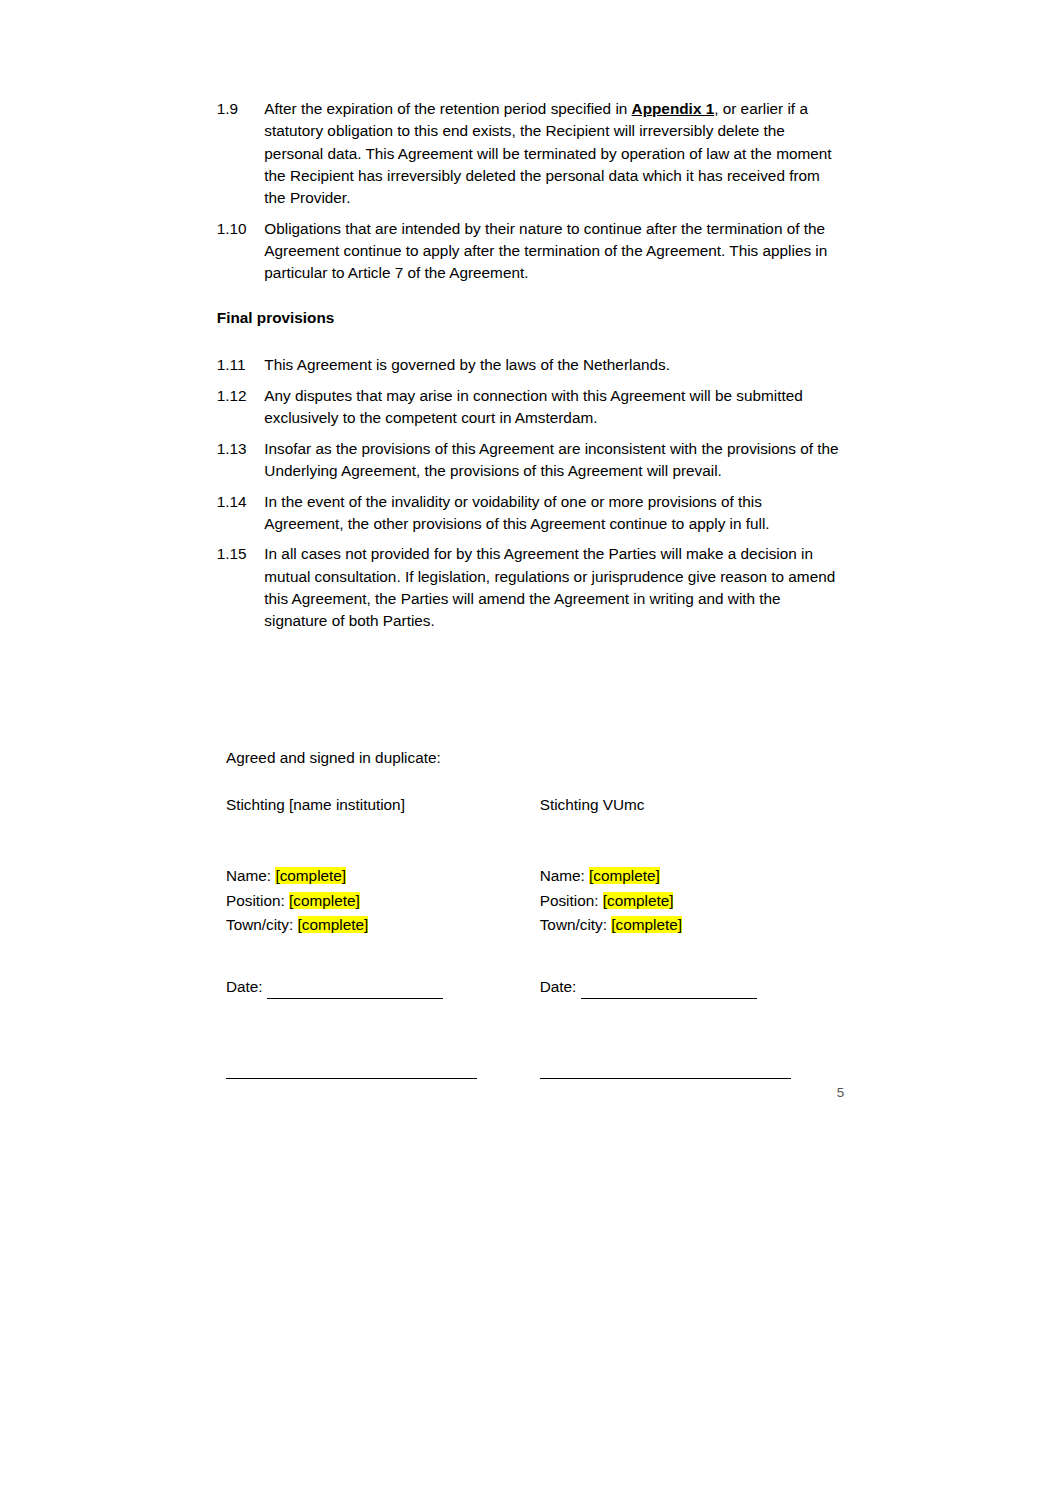1.9
After the expiration of the retention period specified in Appendix 1, or earlier if a statutory obligation to this end exists, the Recipient will irreversibly delete the personal data. This Agreement will be terminated by operation of law at the moment the Recipient has irreversibly deleted the personal data which it has received from the Provider.
1.10
Obligations that are intended by their nature to continue after the termination of the Agreement continue to apply after the termination of the Agreement. This applies in particular to Article 7 of the Agreement.
Final provisions
1.11
This Agreement is governed by the laws of the Netherlands.
1.12
Any disputes that may arise in connection with this Agreement will be submitted exclusively to the competent court in Amsterdam.
1.13
Insofar as the provisions of this Agreement are inconsistent with the provisions of the Underlying Agreement, the provisions of this Agreement will prevail.
1.14
In the event of the invalidity or voidability of one or more provisions of this Agreement, the other provisions of this Agreement continue to apply in full.
1.15
In all cases not provided for by this Agreement the Parties will make a decision in mutual consultation. If legislation, regulations or jurisprudence give reason to amend this Agreement, the Parties will amend the Agreement in writing and with the signature of both Parties.
Agreed and signed in duplicate:
| Stichting [name institution] Name: [complete] Position: [complete] Town/city: [complete] Date: | Stichting VUmc Name: [complete] Position: [complete] Town/city: [complete] Date: |
5